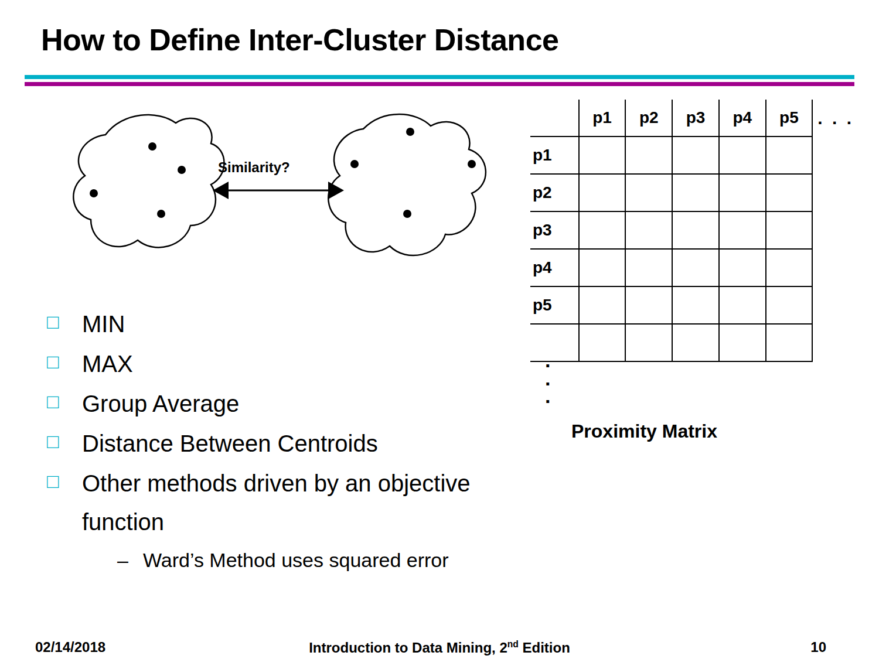How to Define Inter-Cluster Distance
Similarity?
MIN
MAX
Group Average
Distance Between Centroids
Other methods driven by an objective function
Ward’s Method uses squared error
| | p1 | p2 | p3 | p4 | p5 | . . . |
| --- | --- | --- | --- | --- | --- | --- |
| p1 | | | | | | |
| p2 | | | | | | |
| p3 | | | | | | |
| p4 | | | | | | |
| p5 | | | | | | |
.
.
.
Proximity Matrix
02/14/2018 Introduction to Data Mining, 2nd Edition 10